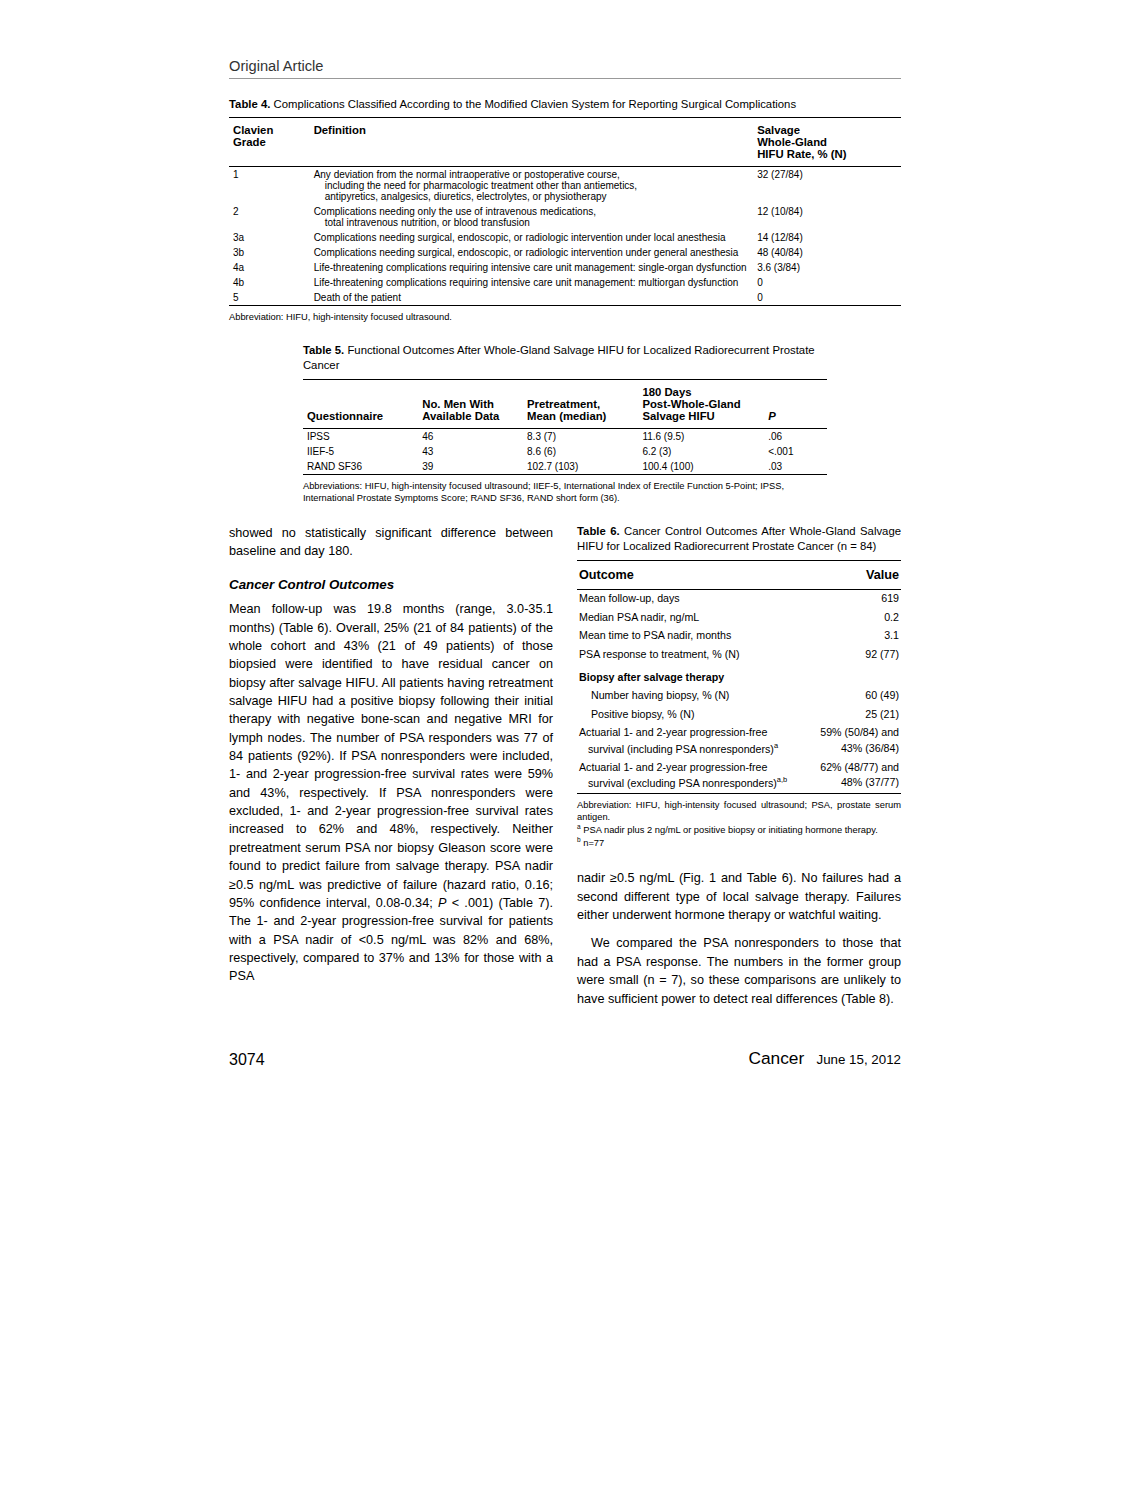Original Article
Table 4. Complications Classified According to the Modified Clavien System for Reporting Surgical Complications
| Clavien Grade | Definition | Salvage Whole-Gland HIFU Rate, % (N) |
| --- | --- | --- |
| 1 | Any deviation from the normal intraoperative or postoperative course, including the need for pharmacologic treatment other than antiemetics, antipyretics, analgesics, diuretics, electrolytes, or physiotherapy | 32 (27/84) |
| 2 | Complications needing only the use of intravenous medications, total intravenous nutrition, or blood transfusion | 12 (10/84) |
| 3a | Complications needing surgical, endoscopic, or radiologic intervention under local anesthesia | 14 (12/84) |
| 3b | Complications needing surgical, endoscopic, or radiologic intervention under general anesthesia | 48 (40/84) |
| 4a | Life-threatening complications requiring intensive care unit management: single-organ dysfunction | 3.6 (3/84) |
| 4b | Life-threatening complications requiring intensive care unit management: multiorgan dysfunction | 0 |
| 5 | Death of the patient | 0 |
Abbreviation: HIFU, high-intensity focused ultrasound.
Table 5. Functional Outcomes After Whole-Gland Salvage HIFU for Localized Radiorecurrent Prostate Cancer
| Questionnaire | No. Men With Available Data | Pretreatment, Mean (median) | 180 Days Post-Whole-Gland Salvage HIFU | P |
| --- | --- | --- | --- | --- |
| IPSS | 46 | 8.3 (7) | 11.6 (9.5) | .06 |
| IIEF-5 | 43 | 8.6 (6) | 6.2 (3) | <.001 |
| RAND SF36 | 39 | 102.7 (103) | 100.4 (100) | .03 |
Abbreviations: HIFU, high-intensity focused ultrasound; IIEF-5, International Index of Erectile Function 5-Point; IPSS, International Prostate Symptoms Score; RAND SF36, RAND short form (36).
showed no statistically significant difference between baseline and day 180.
Cancer Control Outcomes
Mean follow-up was 19.8 months (range, 3.0-35.1 months) (Table 6). Overall, 25% (21 of 84 patients) of the whole cohort and 43% (21 of 49 patients) of those biopsied were identified to have residual cancer on biopsy after salvage HIFU. All patients having retreatment salvage HIFU had a positive biopsy following their initial therapy with negative bone-scan and negative MRI for lymph nodes. The number of PSA responders was 77 of 84 patients (92%). If PSA nonresponders were included, 1- and 2-year progression-free survival rates were 59% and 43%, respectively. If PSA nonresponders were excluded, 1- and 2-year progression-free survival rates increased to 62% and 48%, respectively. Neither pretreatment serum PSA nor biopsy Gleason score were found to predict failure from salvage therapy. PSA nadir ≥0.5 ng/mL was predictive of failure (hazard ratio, 0.16; 95% confidence interval, 0.08-0.34; P < .001) (Table 7). The 1- and 2-year progression-free survival for patients with a PSA nadir of <0.5 ng/mL was 82% and 68%, respectively, compared to 37% and 13% for those with a PSA
Table 6. Cancer Control Outcomes After Whole-Gland Salvage HIFU for Localized Radiorecurrent Prostate Cancer (n = 84)
| Outcome | Value |
| --- | --- |
| Mean follow-up, days | 619 |
| Median PSA nadir, ng/mL | 0.2 |
| Mean time to PSA nadir, months | 3.1 |
| PSA response to treatment, % (N) | 92 (77) |
| Biopsy after salvage therapy | |
| Number having biopsy, % (N) | 60 (49) |
| Positive biopsy, % (N) | 25 (21) |
| Actuarial 1- and 2-year progression-free survival (including PSA nonresponders) a | 59% (50/84) and 43% (36/84) |
| Actuarial 1- and 2-year progression-free survival (excluding PSA nonresponders) a,b | 62% (48/77) and 48% (37/77) |
Abbreviation: HIFU, high-intensity focused ultrasound; PSA, prostate serum antigen.
a PSA nadir plus 2 ng/mL or positive biopsy or initiating hormone therapy.
b n=77
nadir ≥0.5 ng/mL (Fig. 1 and Table 6). No failures had a second different type of local salvage therapy. Failures either underwent hormone therapy or watchful waiting.
We compared the PSA nonresponders to those that had a PSA response. The numbers in the former group were small (n = 7), so these comparisons are unlikely to have sufficient power to detect real differences (Table 8).
3074
Cancer June 15, 2012